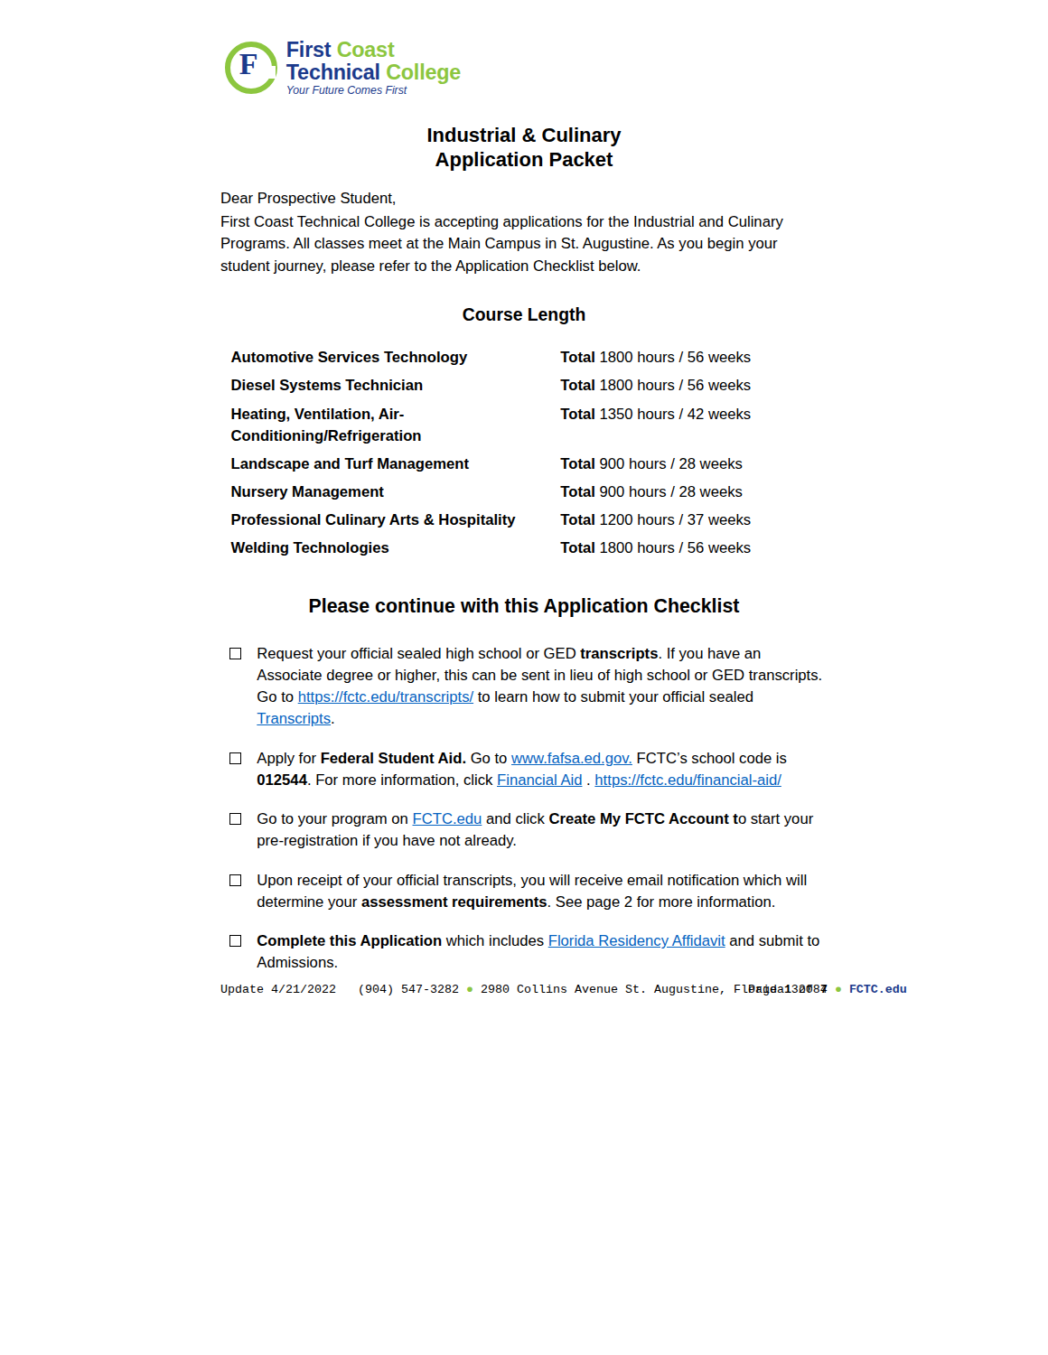F
First Coast
Technical College
Your Future Comes First
Industrial & Culinary
Application Packet
Dear Prospective Student,
First Coast Technical College is accepting applications for the Industrial and Culinary Programs. All classes meet at the Main Campus in St. Augustine. As you begin your student journey, please refer to the Application Checklist below.
Course Length
| Automotive Services Technology | Total 1800 hours / 56 weeks |
| Diesel Systems Technician | Total 1800 hours / 56 weeks |
| Heating, Ventilation, Air-Conditioning/Refrigeration | Total 1350 hours / 42 weeks |
| Landscape and Turf Management | Total 900 hours / 28 weeks |
| Nursery Management | Total 900 hours / 28 weeks |
| Professional Culinary Arts & Hospitality | Total 1200 hours / 37 weeks |
| Welding Technologies | Total 1800 hours / 56 weeks |
Please continue with this Application Checklist
Request your official sealed high school or GED transcripts. If you have an Associate degree or higher, this can be sent in lieu of high school or GED transcripts. Go to https://fctc.edu/transcripts/ to learn how to submit your official sealed Transcripts.
Apply for Federal Student Aid. Go to www.fafsa.ed.gov. FCTC’s school code is 012544. For more information, click Financial Aid . https://fctc.edu/financial-aid/
Go to your program on FCTC.edu and click Create My FCTC Account to start your pre-registration if you have not already.
Upon receipt of your official transcripts, you will receive email notification which will determine your assessment requirements. See page 2 for more information.
Complete this Application which includes Florida Residency Affidavit and submit to Admissions.
Page 1 of 7 Update 4/21/2022 (904) 547-3282 ● 2980 Collins Avenue St. Augustine, Florida 32084 ● FCTC.edu